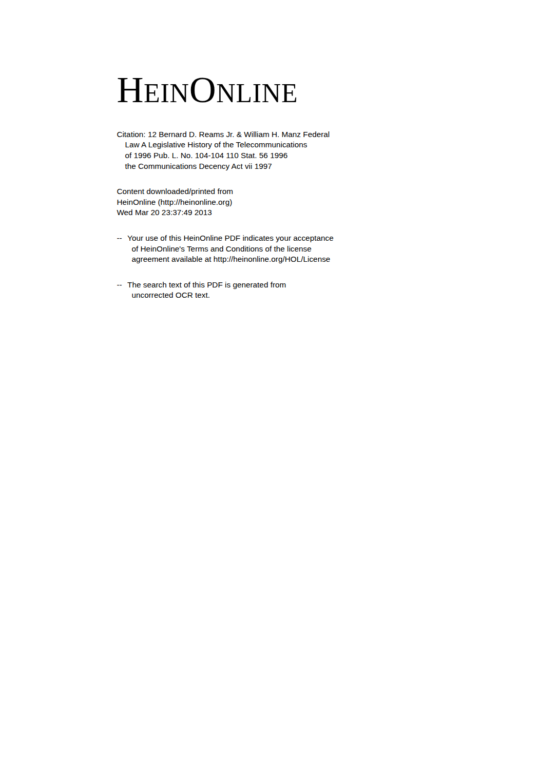HEINONLINE
Citation: 12 Bernard D. Reams Jr. & William H. Manz Federal
Law A Legislative History of the Telecommunications
of 1996 Pub. L. No. 104-104 110 Stat. 56 1996
the Communications Decency Act vii 1997
Content downloaded/printed from
HeinOnline (http://heinonline.org)
Wed Mar 20 23:37:49 2013
Your use of this HeinOnline PDF indicates your acceptance of HeinOnline's Terms and Conditions of the license agreement available at http://heinonline.org/HOL/License
The search text of this PDF is generated from uncorrected OCR text.